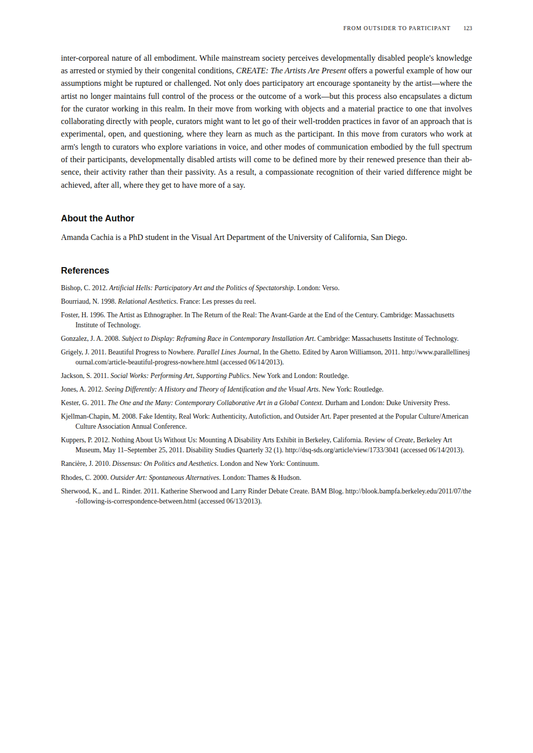From Outsider to Participant 123
inter-corporeal nature of all embodiment. While mainstream society perceives developmentally disabled people's knowledge as arrested or stymied by their congenital conditions, CREATE: The Artists Are Present offers a powerful example of how our assumptions might be ruptured or challenged. Not only does participatory art encourage spontaneity by the artist—where the artist no longer maintains full control of the process or the outcome of a work—but this process also encapsulates a dictum for the curator working in this realm. In their move from working with objects and a material practice to one that involves collaborating directly with people, curators might want to let go of their well-trodden practices in favor of an approach that is experimental, open, and questioning, where they learn as much as the participant. In this move from curators who work at arm's length to curators who explore variations in voice, and other modes of communication embodied by the full spectrum of their participants, developmentally disabled artists will come to be defined more by their renewed presence than their absence, their activity rather than their passivity. As a result, a compassionate recognition of their varied difference might be achieved, after all, where they get to have more of a say.
About the Author
Amanda Cachia is a PhD student in the Visual Art Department of the University of California, San Diego.
References
Bishop, C. 2012. Artificial Hells: Participatory Art and the Politics of Spectatorship. London: Verso.
Bourriaud, N. 1998. Relational Aesthetics. France: Les presses du reel.
Foster, H. 1996. The Artist as Ethnographer. In The Return of the Real: The Avant-Garde at the End of the Century. Cambridge: Massachusetts Institute of Technology.
Gonzalez, J. A. 2008. Subject to Display: Reframing Race in Contemporary Installation Art. Cambridge: Massachusetts Institute of Technology.
Grigely, J. 2011. Beautiful Progress to Nowhere. Parallel Lines Journal, In the Ghetto. Edited by Aaron Williamson, 2011. http://www.parallellinesjournal.com/article-beautiful-progress-nowhere.html (accessed 06/14/2013).
Jackson, S. 2011. Social Works: Performing Art, Supporting Publics. New York and London: Routledge.
Jones, A. 2012. Seeing Differently: A History and Theory of Identification and the Visual Arts. New York: Routledge.
Kester, G. 2011. The One and the Many: Contemporary Collaborative Art in a Global Context. Durham and London: Duke University Press.
Kjellman-Chapin, M. 2008. Fake Identity, Real Work: Authenticity, Autofiction, and Outsider Art. Paper presented at the Popular Culture/American Culture Association Annual Conference.
Kuppers, P. 2012. Nothing About Us Without Us: Mounting A Disability Arts Exhibit in Berkeley, California. Review of Create, Berkeley Art Museum, May 11–September 25, 2011. Disability Studies Quarterly 32 (1). http://dsq-sds.org/article/view/1733/3041 (accessed 06/14/2013).
Rancière, J. 2010. Dissensus: On Politics and Aesthetics. London and New York: Continuum.
Rhodes, C. 2000. Outsider Art: Spontaneous Alternatives. London: Thames & Hudson.
Sherwood, K., and L. Rinder. 2011. Katherine Sherwood and Larry Rinder Debate Create. BAM Blog. http://blook.bampfa.berkeley.edu/2011/07/the-following-is-correspondence-between.html (accessed 06/13/2013).